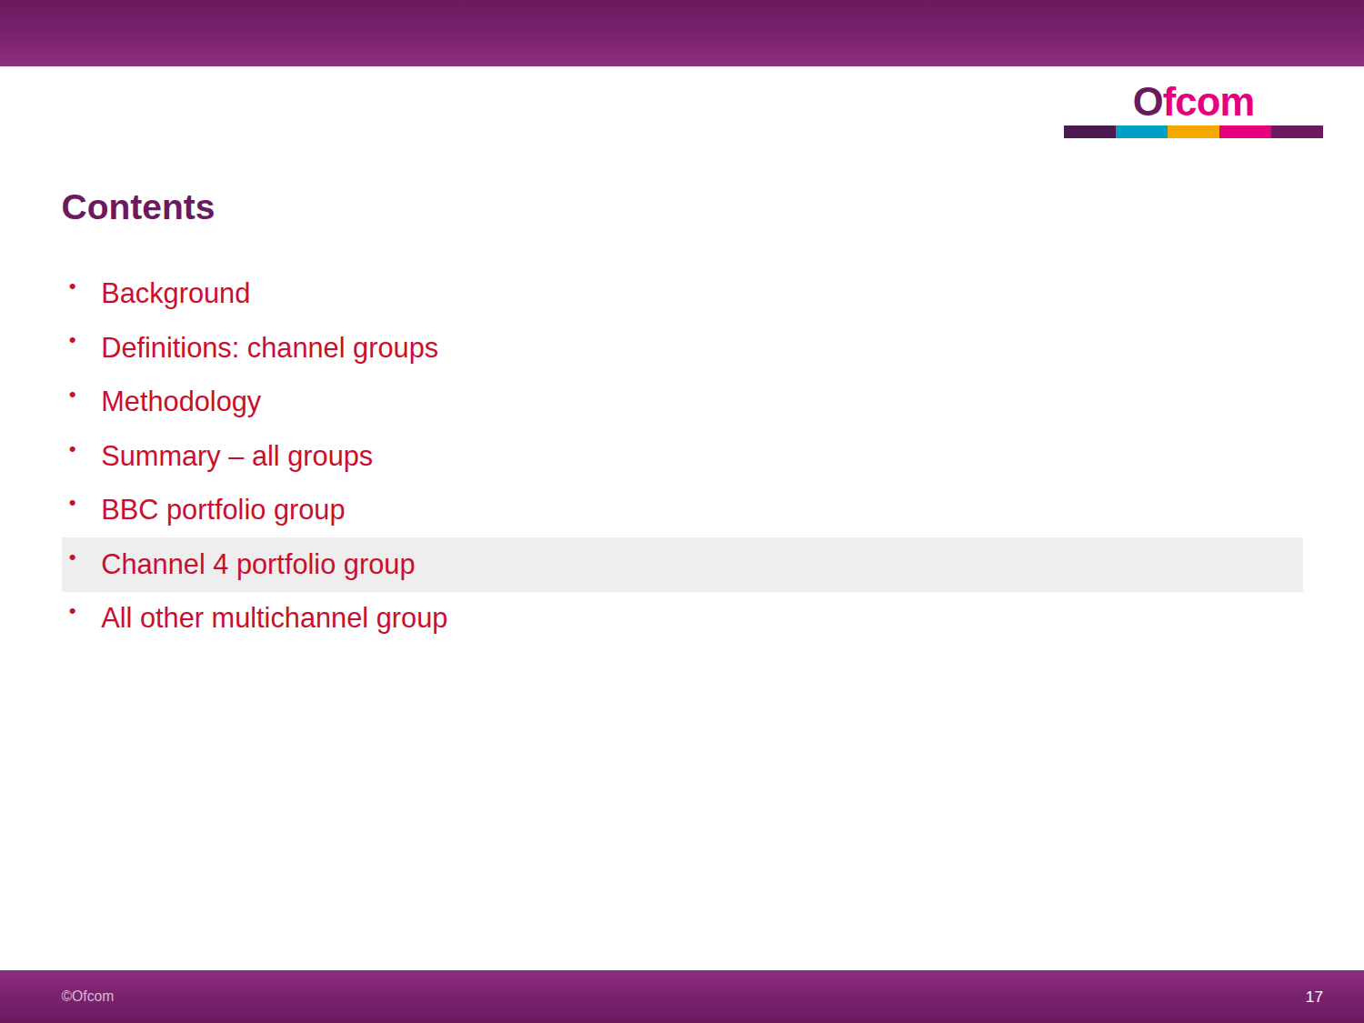Ofcom
Contents
Background
Definitions: channel groups
Methodology
Summary – all groups
BBC portfolio group
Channel 4 portfolio group
All other multichannel group
©Ofcom
17